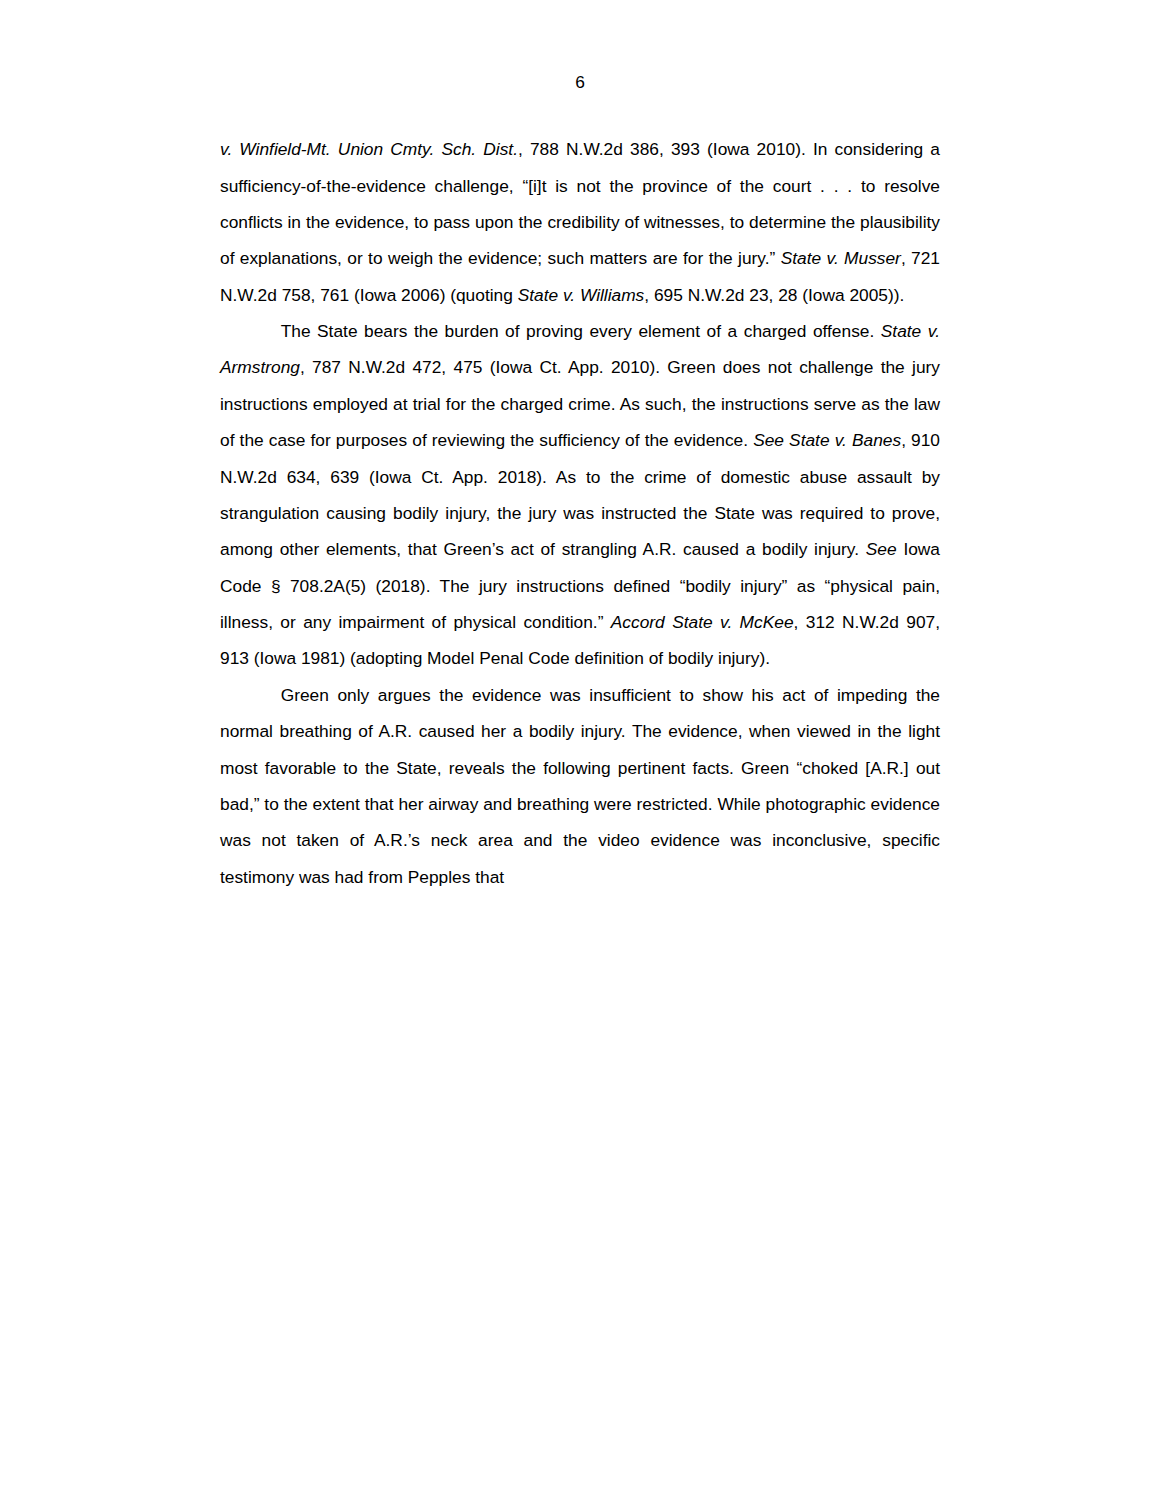6
v. Winfield-Mt. Union Cmty. Sch. Dist., 788 N.W.2d 386, 393 (Iowa 2010). In considering a sufficiency-of-the-evidence challenge, “[i]t is not the province of the court . . . to resolve conflicts in the evidence, to pass upon the credibility of witnesses, to determine the plausibility of explanations, or to weigh the evidence; such matters are for the jury.” State v. Musser, 721 N.W.2d 758, 761 (Iowa 2006) (quoting State v. Williams, 695 N.W.2d 23, 28 (Iowa 2005)).
The State bears the burden of proving every element of a charged offense. State v. Armstrong, 787 N.W.2d 472, 475 (Iowa Ct. App. 2010). Green does not challenge the jury instructions employed at trial for the charged crime. As such, the instructions serve as the law of the case for purposes of reviewing the sufficiency of the evidence. See State v. Banes, 910 N.W.2d 634, 639 (Iowa Ct. App. 2018). As to the crime of domestic abuse assault by strangulation causing bodily injury, the jury was instructed the State was required to prove, among other elements, that Green’s act of strangling A.R. caused a bodily injury. See Iowa Code § 708.2A(5) (2018). The jury instructions defined “bodily injury” as “physical pain, illness, or any impairment of physical condition.” Accord State v. McKee, 312 N.W.2d 907, 913 (Iowa 1981) (adopting Model Penal Code definition of bodily injury).
Green only argues the evidence was insufficient to show his act of impeding the normal breathing of A.R. caused her a bodily injury. The evidence, when viewed in the light most favorable to the State, reveals the following pertinent facts. Green “choked [A.R.] out bad,” to the extent that her airway and breathing were restricted. While photographic evidence was not taken of A.R.’s neck area and the video evidence was inconclusive, specific testimony was had from Pepples that